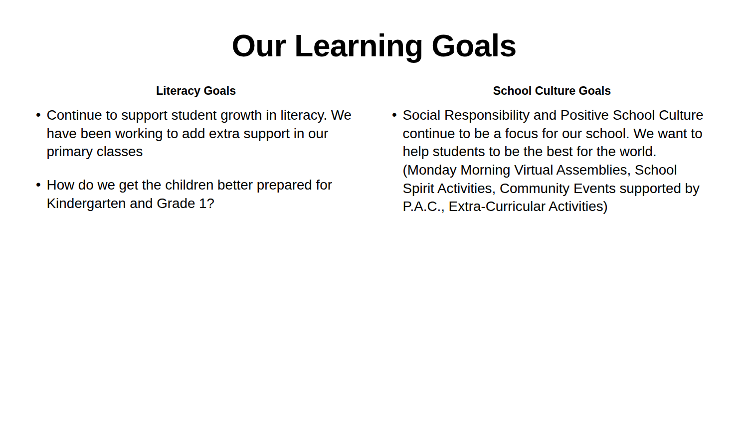Our Learning Goals
Literacy Goals
Continue to support student growth in literacy. We have been working to add extra support in our primary classes
How do we get the children better prepared for Kindergarten and Grade 1?
School Culture Goals
Social Responsibility and Positive School Culture continue to be a focus for our school. We want to help students to be the best for the world. (Monday Morning Virtual Assemblies, School Spirit Activities, Community Events supported by P.A.C., Extra-Curricular Activities)